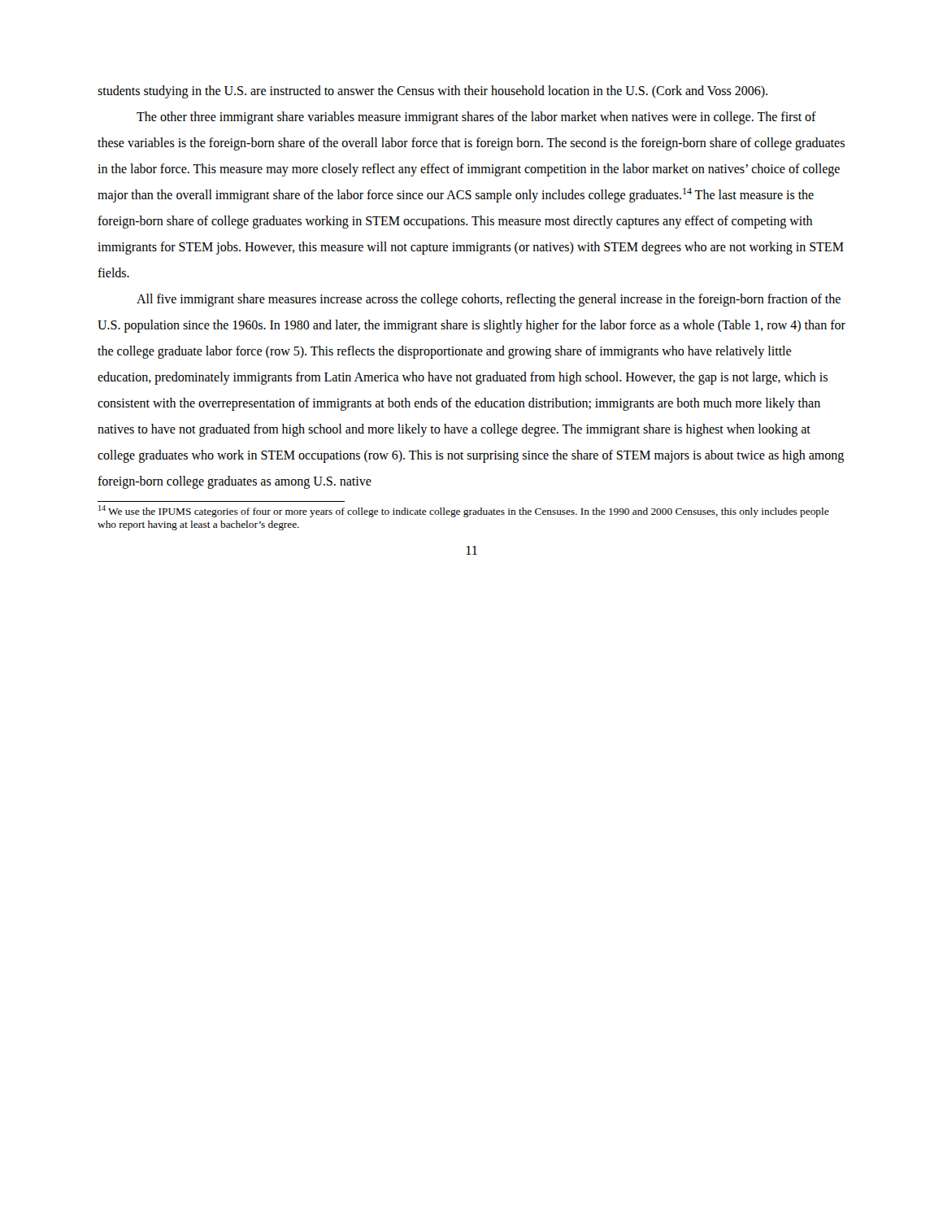students studying in the U.S. are instructed to answer the Census with their household location in the U.S. (Cork and Voss 2006).
The other three immigrant share variables measure immigrant shares of the labor market when natives were in college. The first of these variables is the foreign-born share of the overall labor force that is foreign born. The second is the foreign-born share of college graduates in the labor force. This measure may more closely reflect any effect of immigrant competition in the labor market on natives’ choice of college major than the overall immigrant share of the labor force since our ACS sample only includes college graduates.14 The last measure is the foreign-born share of college graduates working in STEM occupations. This measure most directly captures any effect of competing with immigrants for STEM jobs. However, this measure will not capture immigrants (or natives) with STEM degrees who are not working in STEM fields.
All five immigrant share measures increase across the college cohorts, reflecting the general increase in the foreign-born fraction of the U.S. population since the 1960s. In 1980 and later, the immigrant share is slightly higher for the labor force as a whole (Table 1, row 4) than for the college graduate labor force (row 5). This reflects the disproportionate and growing share of immigrants who have relatively little education, predominately immigrants from Latin America who have not graduated from high school. However, the gap is not large, which is consistent with the overrepresentation of immigrants at both ends of the education distribution; immigrants are both much more likely than natives to have not graduated from high school and more likely to have a college degree. The immigrant share is highest when looking at college graduates who work in STEM occupations (row 6). This is not surprising since the share of STEM majors is about twice as high among foreign-born college graduates as among U.S. native
14 We use the IPUMS categories of four or more years of college to indicate college graduates in the Censuses. In the 1990 and 2000 Censuses, this only includes people who report having at least a bachelor’s degree.
11